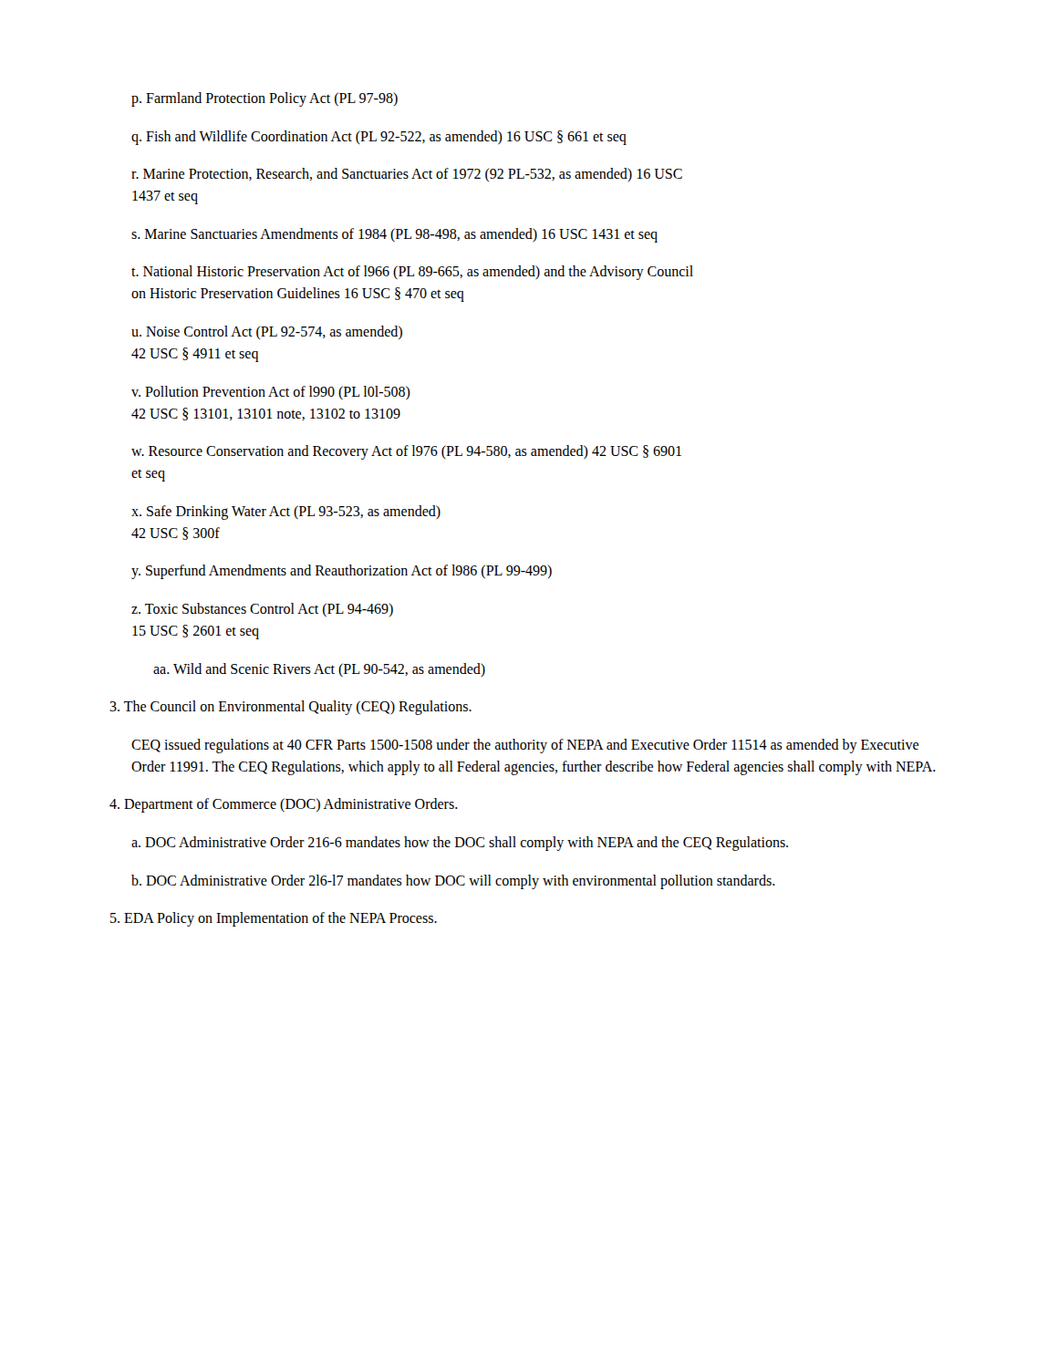p. Farmland Protection Policy Act (PL 97-98)
q. Fish and Wildlife Coordination Act (PL 92-522, as amended) 16 USC § 661 et seq
r. Marine Protection, Research, and Sanctuaries Act of 1972 (92 PL-532, as amended) 16 USC
1437 et seq
s. Marine Sanctuaries Amendments of 1984 (PL 98-498, as amended) 16 USC 1431 et seq
t. National Historic Preservation Act of l966 (PL 89-665, as amended) and the Advisory Council
on Historic Preservation Guidelines 16 USC § 470 et seq
u. Noise Control Act (PL 92-574, as amended)
42 USC § 4911 et seq
v. Pollution Prevention Act of l990 (PL l0l-508)
42 USC § 13101, 13101 note, 13102 to 13109
w. Resource Conservation and Recovery Act of l976 (PL 94-580, as amended) 42 USC § 6901
et seq
x. Safe Drinking Water Act (PL 93-523, as amended)
42 USC § 300f
y. Superfund Amendments and Reauthorization Act of l986 (PL 99-499)
z. Toxic Substances Control Act (PL 94-469)
15 USC § 2601 et seq
aa. Wild and Scenic Rivers Act (PL 90-542, as amended)
3. The Council on Environmental Quality (CEQ) Regulations.
CEQ issued regulations at 40 CFR Parts 1500-1508 under the authority of NEPA and Executive Order 11514 as amended by Executive Order 11991. The CEQ Regulations, which apply to all Federal agencies, further describe how Federal agencies shall comply with NEPA.
4. Department of Commerce (DOC) Administrative Orders.
a. DOC Administrative Order 216-6 mandates how the DOC shall comply with NEPA and the CEQ Regulations.
b. DOC Administrative Order 2l6-l7 mandates how DOC will comply with environmental pollution standards.
5. EDA Policy on Implementation of the NEPA Process.